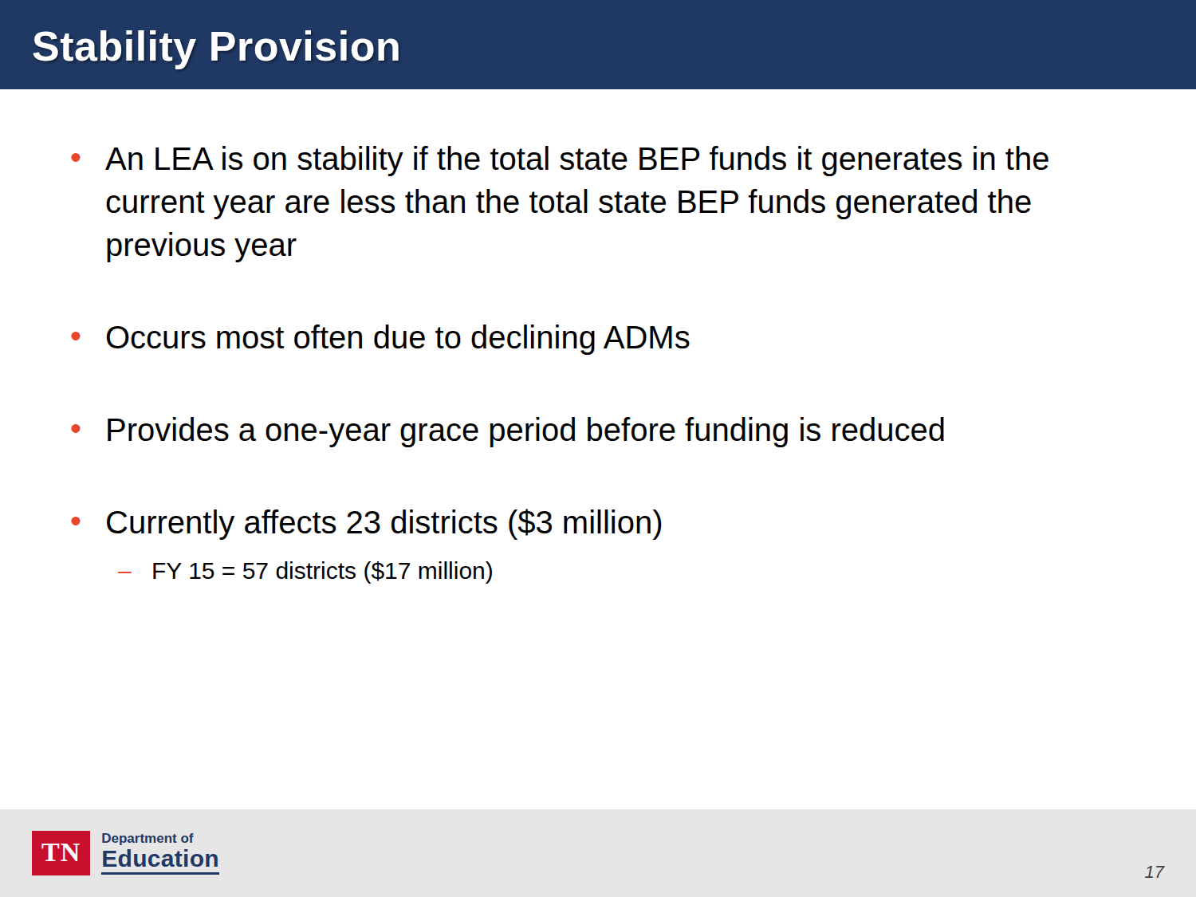Stability Provision
An LEA is on stability if the total state BEP funds it generates in the current year are less than the total state BEP funds generated the previous year
Occurs most often due to declining ADMs
Provides a one-year grace period before funding is reduced
Currently affects 23 districts ($3 million)
FY 15 = 57 districts ($17 million)
TN
Department of Education
17